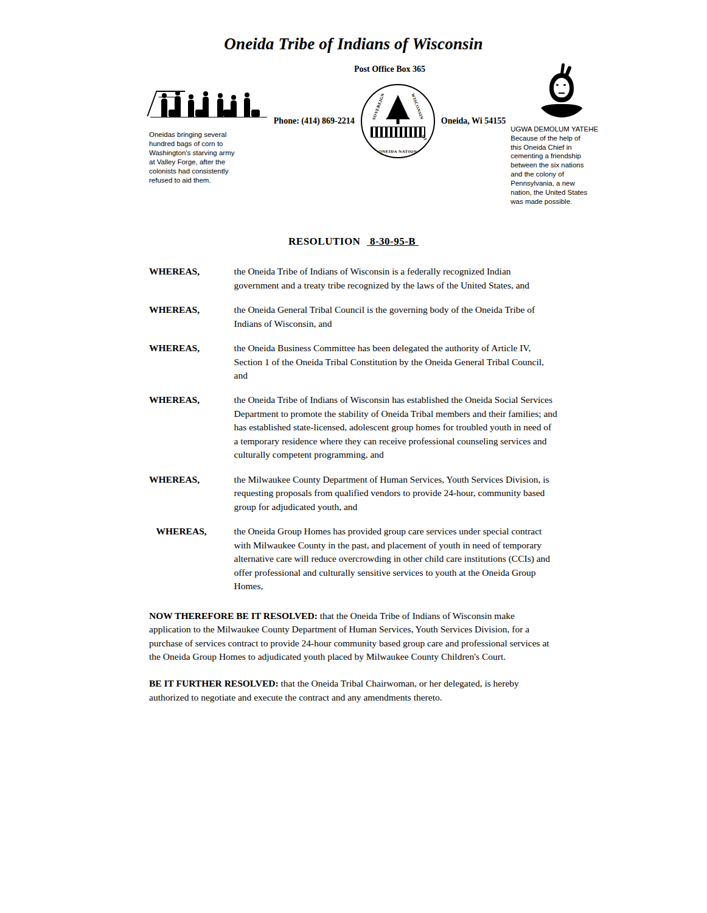Oneida Tribe of Indians of Wisconsin
Oneidas bringing several
hundred bags of corn to
Washington's starving army
at Valley Forge, after the
colonists had consistently
refused to aid them.
Post Office Box 365
Phone: (414) 869-2214
SOVEREIGN WISCONSIN OF ONEIDA NATION
Oneida, Wi 54155
UGWA DEMOLUM YATEHE Because of the help of
this Oneida Chief in
cementing a friendship
between the six nations
and the colony of
Pennsylvania, a new
nation, the United States
was made possible.
RESOLUTION 8-30-95-B
WHEREAS,
the Oneida Tribe of Indians of Wisconsin is a federally recognized Indian government and a treaty tribe recognized by the laws of the United States, and
WHEREAS,
the Oneida General Tribal Council is the governing body of the Oneida Tribe of Indians of Wisconsin, and
WHEREAS,
the Oneida Business Committee has been delegated the authority of Article IV, Section 1 of the Oneida Tribal Constitution by the Oneida General Tribal Council, and
WHEREAS,
the Oneida Tribe of Indians of Wisconsin has established the Oneida Social Services Department to promote the stability of Oneida Tribal members and their families; and has established state-licensed, adolescent group homes for troubled youth in need of a temporary residence where they can receive professional counseling services and culturally competent programming, and
WHEREAS,
the Milwaukee County Department of Human Services, Youth Services Division, is requesting proposals from qualified vendors to provide 24-hour, community based group for adjudicated youth, and
WHEREAS,
the Oneida Group Homes has provided group care services under special contract with Milwaukee County in the past, and placement of youth in need of temporary alternative care will reduce overcrowding in other child care institutions (CCIs) and offer professional and culturally sensitive services to youth at the Oneida Group Homes,
NOW THEREFORE BE IT RESOLVED: that the Oneida Tribe of Indians of Wisconsin make application to the Milwaukee County Department of Human Services, Youth Services Division, for a purchase of services contract to provide 24-hour community based group care and professional services at the Oneida Group Homes to adjudicated youth placed by Milwaukee County Children's Court.
BE IT FURTHER RESOLVED: that the Oneida Tribal Chairwoman, or her delegated, is hereby authorized to negotiate and execute the contract and any amendments thereto.